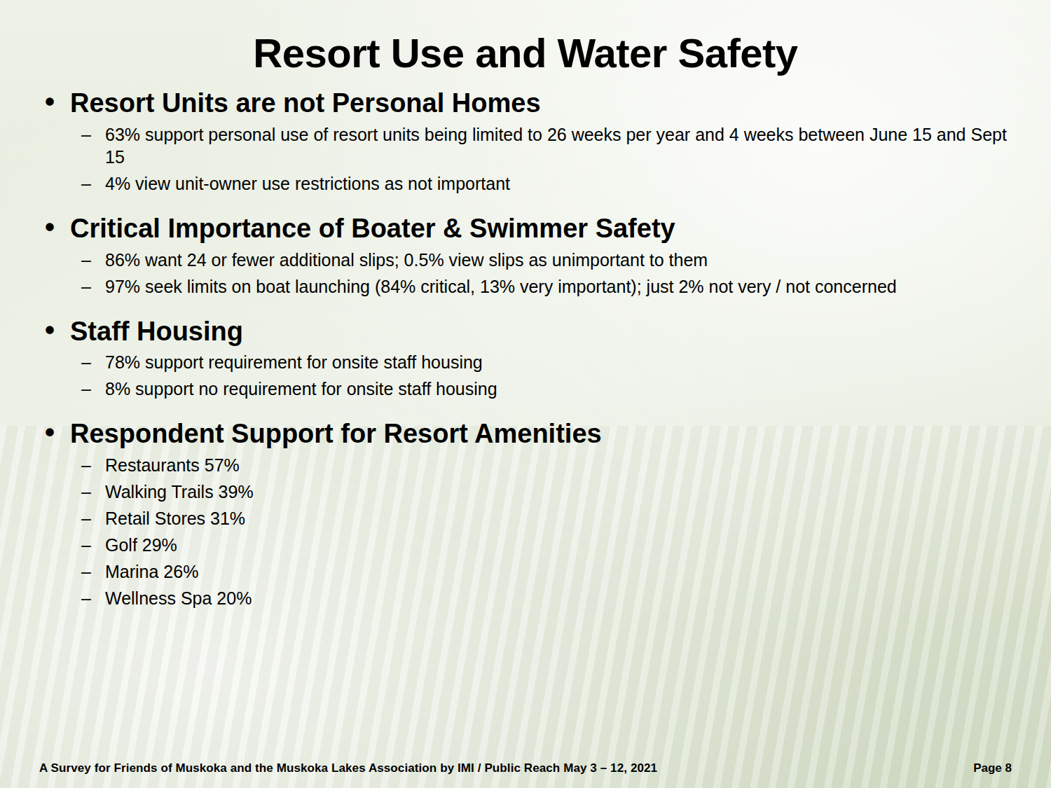Resort Use and Water Safety
Resort Units are not Personal Homes
63% support personal use of resort units being limited to 26 weeks per year and 4 weeks between June 15 and Sept 15
4% view unit-owner use restrictions as not important
Critical Importance of Boater & Swimmer Safety
86% want 24 or fewer additional slips; 0.5% view slips as unimportant to them
97% seek limits on boat launching (84% critical, 13% very important); just 2% not very / not concerned
Staff Housing
78% support requirement for onsite staff housing
8% support no requirement for onsite staff housing
Respondent Support for Resort Amenities
Restaurants 57%
Walking Trails 39%
Retail Stores 31%
Golf 29%
Marina 26%
Wellness Spa 20%
A Survey for Friends of Muskoka and the Muskoka Lakes Association by IMI / Public Reach May 3 – 12, 2021
Page 8